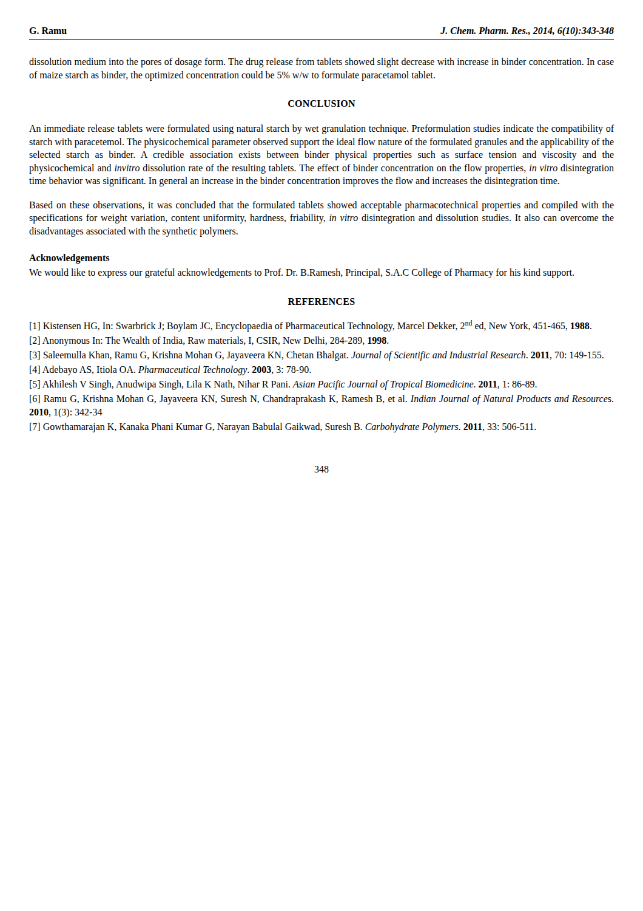G. Ramu J. Chem. Pharm. Res., 2014, 6(10):343-348
dissolution medium into the pores of dosage form. The drug release from tablets showed slight decrease with increase in binder concentration. In case of maize starch as binder, the optimized concentration could be 5% w/w to formulate paracetamol tablet.
CONCLUSION
An immediate release tablets were formulated using natural starch by wet granulation technique. Preformulation studies indicate the compatibility of starch with paracetemol. The physicochemical parameter observed support the ideal flow nature of the formulated granules and the applicability of the selected starch as binder. A credible association exists between binder physical properties such as surface tension and viscosity and the physicochemical and invitro dissolution rate of the resulting tablets. The effect of binder concentration on the flow properties, in vitro disintegration time behavior was significant. In general an increase in the binder concentration improves the flow and increases the disintegration time.
Based on these observations, it was concluded that the formulated tablets showed acceptable pharmacotechnical properties and compiled with the specifications for weight variation, content uniformity, hardness, friability, in vitro disintegration and dissolution studies. It also can overcome the disadvantages associated with the synthetic polymers.
Acknowledgements
We would like to express our grateful acknowledgements to Prof. Dr. B.Ramesh, Principal, S.A.C College of Pharmacy for his kind support.
REFERENCES
[1] Kistensen HG, In: Swarbrick J; Boylam JC, Encyclopaedia of Pharmaceutical Technology, Marcel Dekker, 2nd ed, New York, 451-465, 1988.
[2] Anonymous In: The Wealth of India, Raw materials, I, CSIR, New Delhi, 284-289, 1998.
[3] Saleemulla Khan, Ramu G, Krishna Mohan G, Jayaveera KN, Chetan Bhalgat. Journal of Scientific and Industrial Research. 2011, 70: 149-155.
[4] Adebayo AS, Itiola OA. Pharmaceutical Technology. 2003, 3: 78-90.
[5] Akhilesh V Singh, Anudwipa Singh, Lila K Nath, Nihar R Pani. Asian Pacific Journal of Tropical Biomedicine. 2011, 1: 86-89.
[6] Ramu G, Krishna Mohan G, Jayaveera KN, Suresh N, Chandraprakash K, Ramesh B, et al. Indian Journal of Natural Products and Resources. 2010, 1(3): 342-34
[7] Gowthamarajan K, Kanaka Phani Kumar G, Narayan Babulal Gaikwad, Suresh B. Carbohydrate Polymers. 2011, 33: 506-511.
348